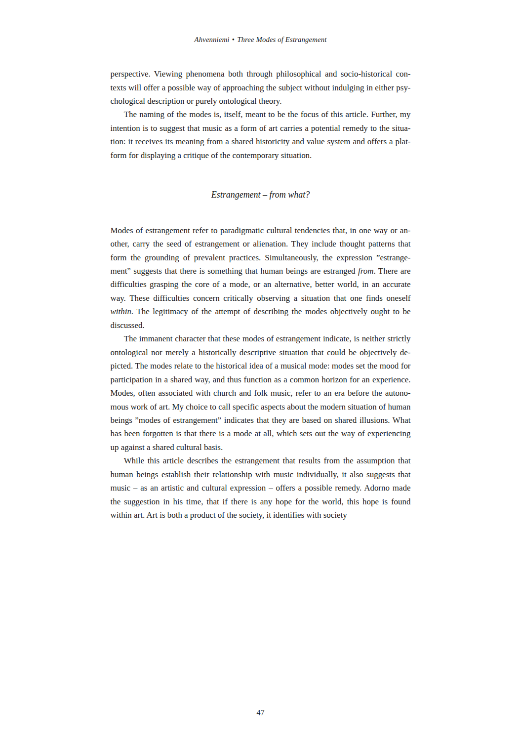Ahvenniemi•Three Modes of Estrangement
perspective. Viewing phenomena both through philosophical and socio-historical contexts will offer a possible way of approaching the subject without indulging in either psychological description or purely ontological theory.
The naming of the modes is, itself, meant to be the focus of this article. Further, my intention is to suggest that music as a form of art carries a potential remedy to the situation: it receives its meaning from a shared historicity and value system and offers a platform for displaying a critique of the contemporary situation.
Estrangement – from what?
Modes of estrangement refer to paradigmatic cultural tendencies that, in one way or another, carry the seed of estrangement or alienation. They include thought patterns that form the grounding of prevalent practices. Simultaneously, the expression ”estrangement” suggests that there is something that human beings are estranged from. There are difficulties grasping the core of a mode, or an alternative, better world, in an accurate way. These difficulties concern critically observing a situation that one finds oneself within. The legitimacy of the attempt of describing the modes objectively ought to be discussed.
The immanent character that these modes of estrangement indicate, is neither strictly ontological nor merely a historically descriptive situation that could be objectively depicted. The modes relate to the historical idea of a musical mode: modes set the mood for participation in a shared way, and thus function as a common horizon for an experience. Modes, often associated with church and folk music, refer to an era before the autonomous work of art. My choice to call specific aspects about the modern situation of human beings ”modes of estrangement” indicates that they are based on shared illusions. What has been forgotten is that there is a mode at all, which sets out the way of experiencing up against a shared cultural basis.
While this article describes the estrangement that results from the assumption that human beings establish their relationship with music individually, it also suggests that music – as an artistic and cultural expression – offers a possible remedy. Adorno made the suggestion in his time, that if there is any hope for the world, this hope is found within art. Art is both a product of the society, it identifies with society
47